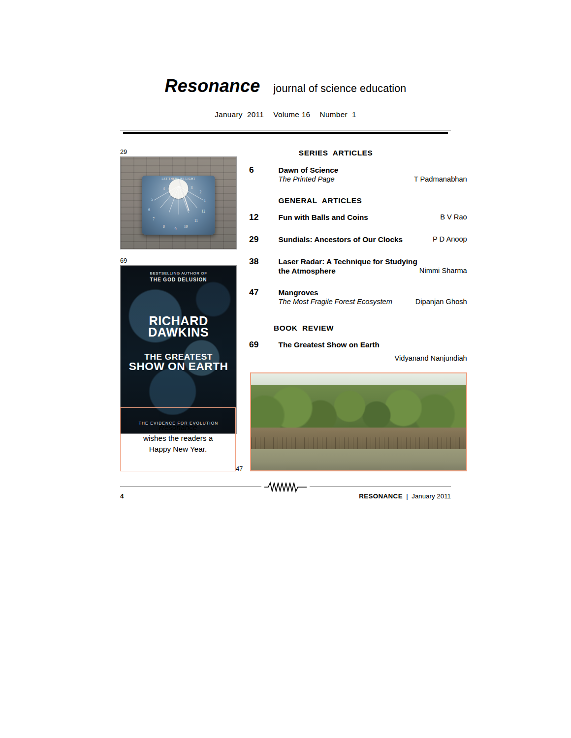Resonance journal of science education
January 2011 Volume 16 Number 1
29
LET THERE BE LIGHT
5 6 7 8 9 10 11 12 1 2 3 4
69
BESTSELLING AUTHOR OF
THE GOD DELUSION
RICHARD DAWKINS
THE GREATEST SHOW ON EARTH
THE EVIDENCE FOR EVOLUTION
SERIES ARTICLES
6
Dawn of Science
The Printed Page T Padmanabhan
GENERAL ARTICLES
12
Fun with Balls and Coins B V Rao
29
Sundials: Ancestors of Our Clocks P D Anoop
38
Laser Radar: A Technique for Studying
the Atmosphere Nimmi Sharma
47
Mangroves
The Most Fragile Forest Ecosystem Dipanjan Ghosh
BOOK REVIEW
69
The Greatest Show on Earth
Vidyanand Nanjundiah
47
Resonance
wishes the readers a
Happy New Year.
4
RESONANCE | January 2011